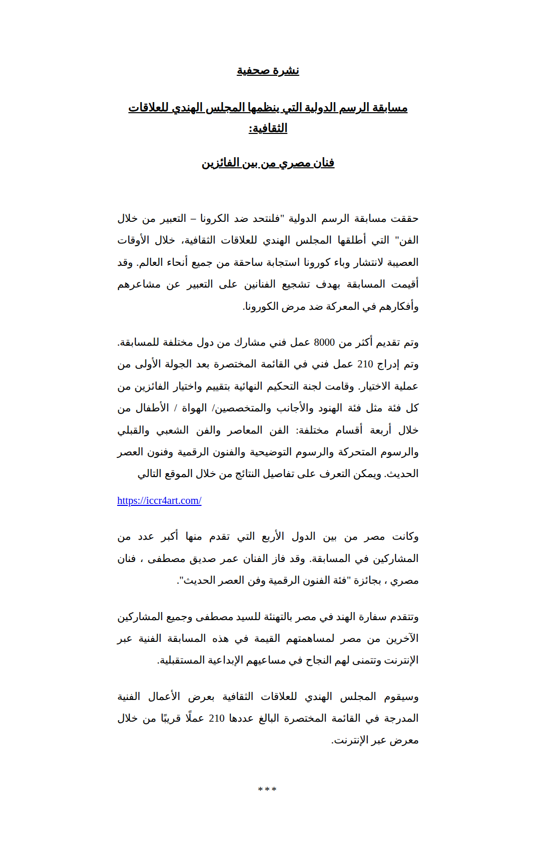نشرة صحفية
مسابقة الرسم الدولية التي ينظمها المجلس الهندي للعلاقات الثقافية:
فنان مصري من بين الفائزين
حققت مسابقة الرسم الدولية "فلنتحد ضد الكرونا – التعبير من خلال الفن" التي أطلقها المجلس الهندي للعلاقات الثقافية، خلال الأوقات العصيبة لانتشار وباء كورونا استجابة ساحقة من جميع أنحاء العالم. وقد أقيمت المسابقة بهدف تشجيع الفنانين على التعبير عن مشاعرهم وأفكارهم في المعركة ضد مرض الكورونا.
وتم تقديم أكثر من 8000 عمل فني مشارك من دول مختلفة للمسابقة. وتم إدراج 210 عمل فني في القائمة المختصرة بعد الجولة الأولى من عملية الاختيار. وقامت لجنة التحكيم النهائية بتقييم واختيار الفائزين من كل فئة مثل فئة الهنود والأجانب والمتخصصين/ الهواة / الأطفال من خلال أربعة أقسام مختلفة: الفن المعاصر والفن الشعبي والقبلي والرسوم المتحركة والرسوم التوضيحية والفنون الرقمية وفنون العصر الحديث. ويمكن التعرف على تفاصيل النتائج من خلال الموقع التالي
https://iccr4art.com/
وكانت مصر من بين الدول الأربع التي تقدم منها أكبر عدد من المشاركين في المسابقة. وقد فاز الفنان عمر صديق مصطفى ، فنان مصري ، بجائزة "فئة الفنون الرقمية وفن العصر الحديث".
وتتقدم سفارة الهند في مصر بالتهنئة للسيد مصطفى وجميع المشاركين الآخرين من مصر لمساهمتهم القيمة في هذه المسابقة الفنية عبر الإنترنت وتتمنى لهم النجاح في مساعيهم الإبداعية المستقبلية.
وسيقوم المجلس الهندي للعلاقات الثقافية بعرض الأعمال الفنية المدرجة في القائمة المختصرة البالغ عددها 210 عملًا قريبًا من خلال معرض عبر الإنترنت.
***